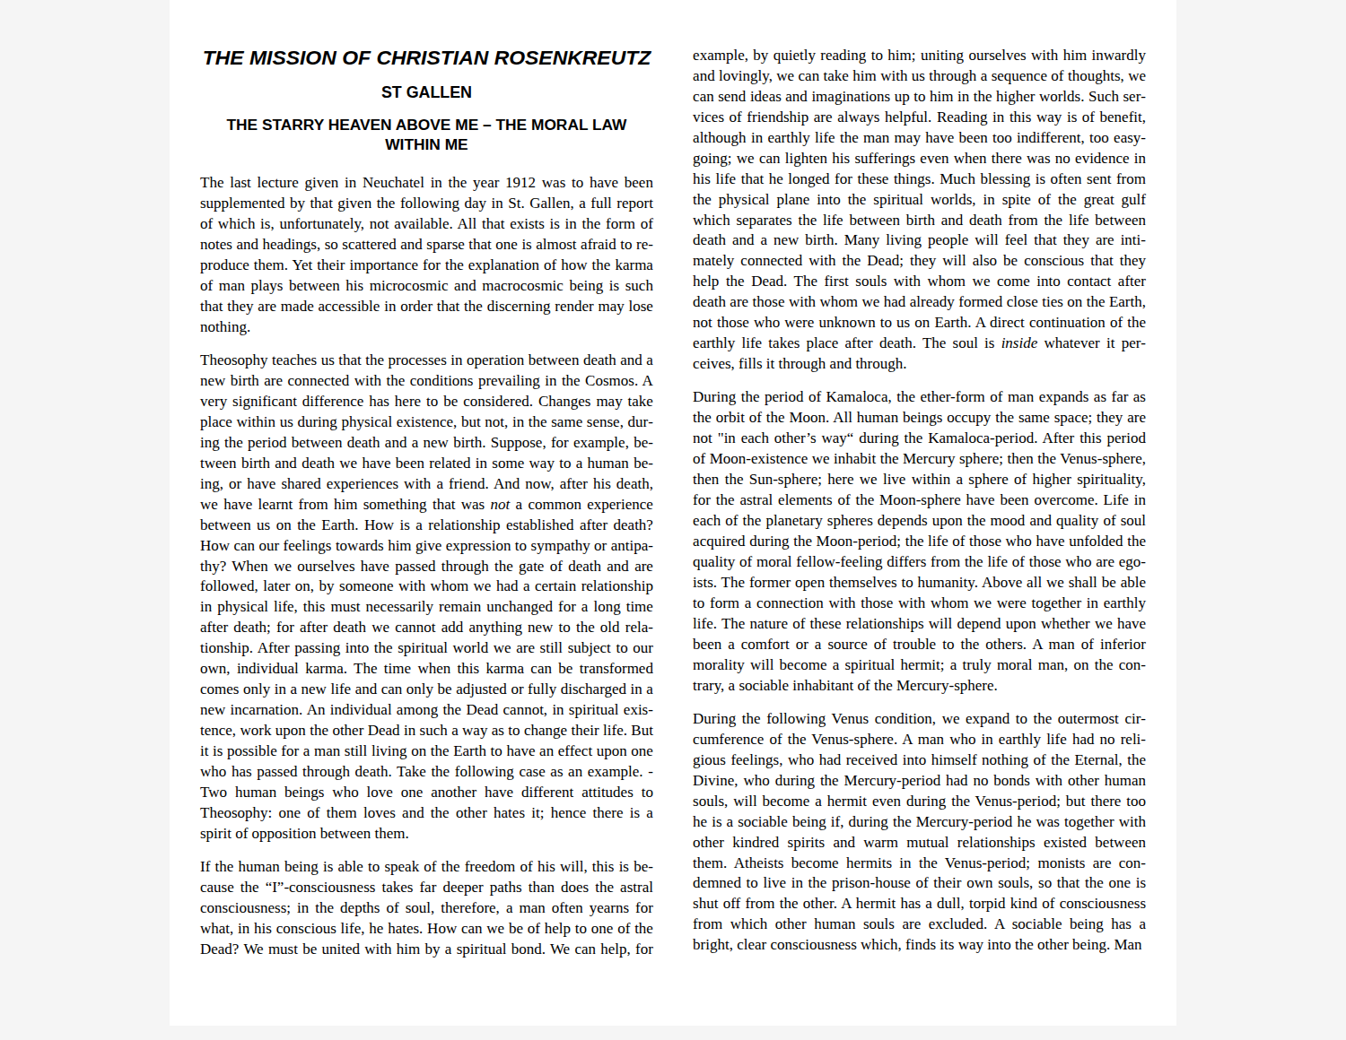THE MISSION OF CHRISTIAN ROSENKREUTZ
ST GALLEN
THE STARRY HEAVEN ABOVE ME – THE MORAL LAW WITHIN ME
The last lecture given in Neuchatel in the year 1912 was to have been supplemented by that given the following day in St. Gallen, a full report of which is, unfortunately, not available. All that exists is in the form of notes and headings, so scattered and sparse that one is almost afraid to reproduce them. Yet their importance for the explanation of how the karma of man plays between his microcosmic and macrocosmic being is such that they are made accessible in order that the discerning render may lose nothing.
Theosophy teaches us that the processes in operation between death and a new birth are connected with the conditions prevailing in the Cosmos. A very significant difference has here to be considered. Changes may take place within us during physical existence, but not, in the same sense, during the period between death and a new birth. Suppose, for example, between birth and death we have been related in some way to a human being, or have shared experiences with a friend. And now, after his death, we have learnt from him something that was not a common experience between us on the Earth. How is a relationship established after death? How can our feelings towards him give expression to sympathy or antipathy? When we ourselves have passed through the gate of death and are followed, later on, by someone with whom we had a certain relationship in physical life, this must necessarily remain unchanged for a long time after death; for after death we cannot add anything new to the old relationship. After passing into the spiritual world we are still subject to our own, individual karma. The time when this karma can be transformed comes only in a new life and can only be adjusted or fully discharged in a new incarnation. An individual among the Dead cannot, in spiritual existence, work upon the other Dead in such a way as to change their life. But it is possible for a man still living on the Earth to have an effect upon one who has passed through death. Take the following case as an example. - Two human beings who love one another have different attitudes to Theosophy: one of them loves and the other hates it; hence there is a spirit of opposition between them.
If the human being is able to speak of the freedom of his will, this is because the “I”-consciousness takes far deeper paths than does the astral consciousness; in the depths of soul, therefore, a man often yearns for what, in his conscious life, he hates. How can we be of help to one of the Dead? We must be united with him by a spiritual bond. We can help, for example, by quietly reading to him; uniting ourselves with him inwardly and lovingly, we can take him with us through a sequence of thoughts, we can send ideas and imaginations up to him in the higher worlds. Such services of friendship are always helpful. Reading in this way is of benefit, although in earthly life the man may have been too indifferent, too easy-going; we can lighten his sufferings even when there was no evidence in his life that he longed for these things. Much blessing is often sent from the physical plane into the spiritual worlds, in spite of the great gulf which separates the life between birth and death from the life between death and a new birth. Many living people will feel that they are intimately connected with the Dead; they will also be conscious that they help the Dead. The first souls with whom we come into contact after death are those with whom we had already formed close ties on the Earth, not those who were unknown to us on Earth. A direct continuation of the earthly life takes place after death. The soul is inside whatever it perceives, fills it through and through.
During the period of Kamaloca, the ether-form of man expands as far as the orbit of the Moon. All human beings occupy the same space; they are not "in each other’s way“ during the Kamaloca-period. After this period of Moon-existence we inhabit the Mercury sphere; then the Venus-sphere, then the Sun-sphere; here we live within a sphere of higher spirituality, for the astral elements of the Moon-sphere have been overcome. Life in each of the planetary spheres depends upon the mood and quality of soul acquired during the Moon-period; the life of those who have unfolded the quality of moral fellow-feeling differs from the life of those who are egoists. The former open themselves to humanity. Above all we shall be able to form a connection with those with whom we were together in earthly life. The nature of these relationships will depend upon whether we have been a comfort or a source of trouble to the others. A man of inferior morality will become a spiritual hermit; a truly moral man, on the contrary, a sociable inhabitant of the Mercury-sphere.
During the following Venus condition, we expand to the outermost circumference of the Venus-sphere. A man who in earthly life had no religious feelings, who had received into himself nothing of the Eternal, the Divine, who during the Mercury-period had no bonds with other human souls, will become a hermit even during the Venus-period; but there too he is a sociable being if, during the Mercury-period he was together with other kindred spirits and warm mutual relationships existed between them. Atheists become hermits in the Venus-period; monists are condemned to live in the prison-house of their own souls, so that the one is shut off from the other. A hermit has a dull, torpid kind of consciousness from which other human souls are excluded. A sociable being has a bright, clear consciousness which, finds its way into the other being. Man